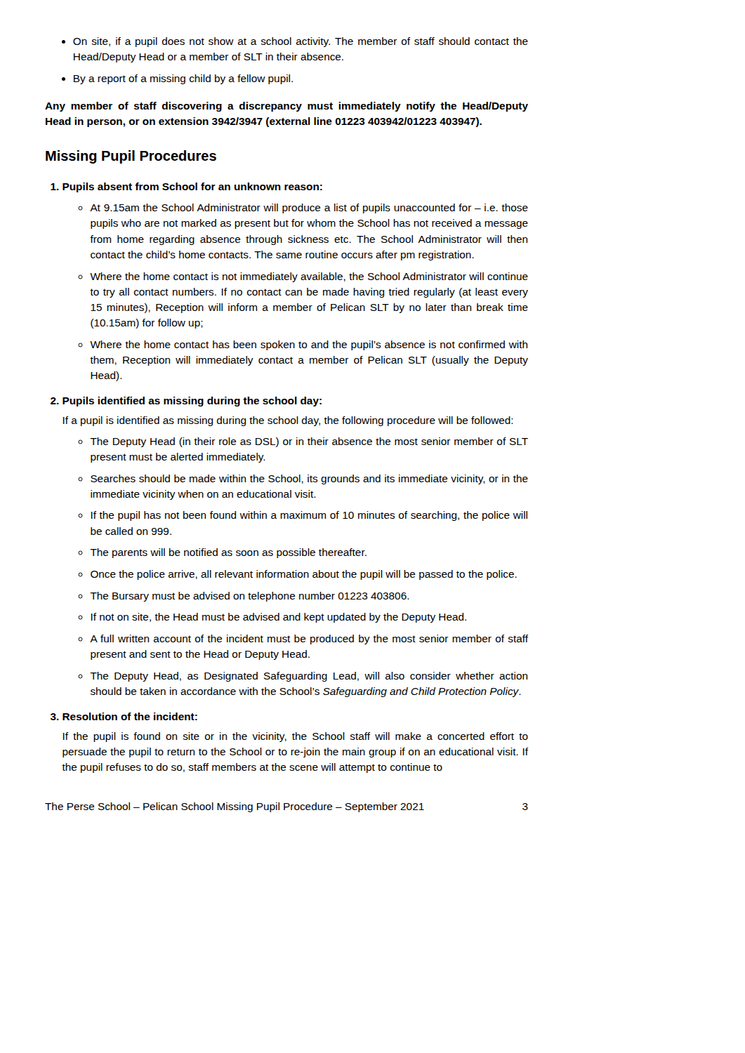On site, if a pupil does not show at a school activity. The member of staff should contact the Head/Deputy Head or a member of SLT in their absence.
By a report of a missing child by a fellow pupil.
Any member of staff discovering a discrepancy must immediately notify the Head/Deputy Head in person, or on extension 3942/3947 (external line 01223 403942/01223 403947).
Missing Pupil Procedures
Pupils absent from School for an unknown reason:
At 9.15am the School Administrator will produce a list of pupils unaccounted for – i.e. those pupils who are not marked as present but for whom the School has not received a message from home regarding absence through sickness etc. The School Administrator will then contact the child’s home contacts. The same routine occurs after pm registration.
Where the home contact is not immediately available, the School Administrator will continue to try all contact numbers. If no contact can be made having tried regularly (at least every 15 minutes), Reception will inform a member of Pelican SLT by no later than break time (10.15am) for follow up;
Where the home contact has been spoken to and the pupil’s absence is not confirmed with them, Reception will immediately contact a member of Pelican SLT (usually the Deputy Head).
Pupils identified as missing during the school day:
If a pupil is identified as missing during the school day, the following procedure will be followed:
The Deputy Head (in their role as DSL) or in their absence the most senior member of SLT present must be alerted immediately.
Searches should be made within the School, its grounds and its immediate vicinity, or in the immediate vicinity when on an educational visit.
If the pupil has not been found within a maximum of 10 minutes of searching, the police will be called on 999.
The parents will be notified as soon as possible thereafter.
Once the police arrive, all relevant information about the pupil will be passed to the police.
The Bursary must be advised on telephone number 01223 403806.
If not on site, the Head must be advised and kept updated by the Deputy Head.
A full written account of the incident must be produced by the most senior member of staff present and sent to the Head or Deputy Head.
The Deputy Head, as Designated Safeguarding Lead, will also consider whether action should be taken in accordance with the School’s Safeguarding and Child Protection Policy.
Resolution of the incident:
If the pupil is found on site or in the vicinity, the School staff will make a concerted effort to persuade the pupil to return to the School or to re-join the main group if on an educational visit. If the pupil refuses to do so, staff members at the scene will attempt to continue to
The Perse School – Pelican School Missing Pupil Procedure – September 2021 3